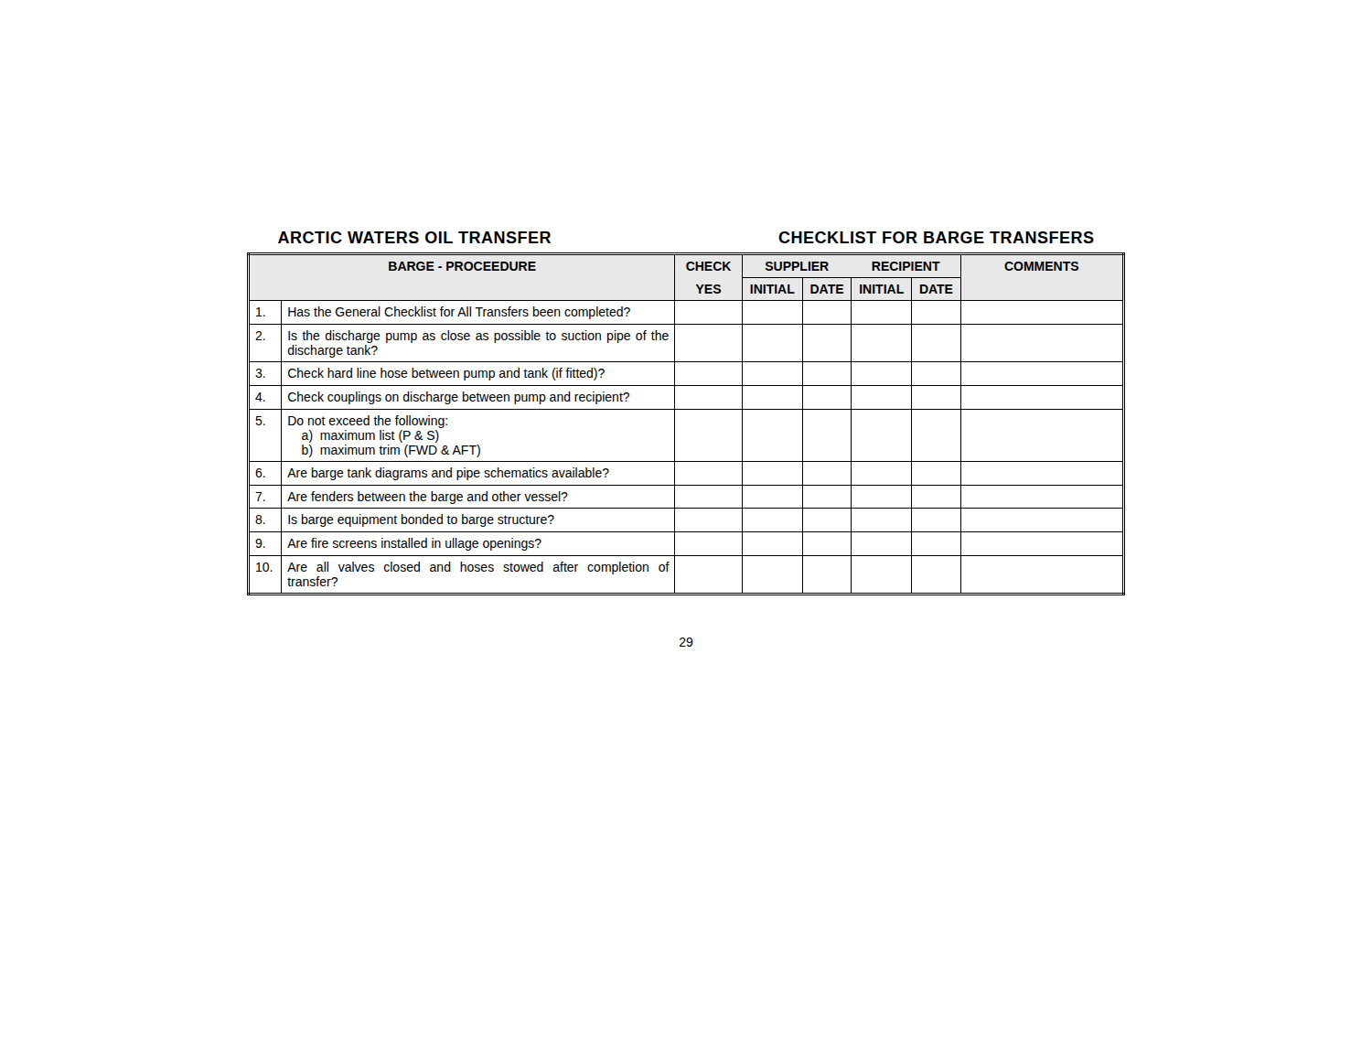ARCTIC WATERS OIL TRANSFER CHECKLIST FOR BARGE TRANSFERS
| BARGE - PROCEEDURE | CHECK | SUPPLIER | RECIPIENT | COMMENTS |
| --- | --- | --- | --- | --- |
| YES | INITIAL | DATE | INITIAL | DATE |
| 1. | Has the General Checklist for All Transfers been completed? | | | | | | |
| 2. | Is the discharge pump as close as possible to suction pipe of the discharge tank? | | | | | | |
| 3. | Check hard line hose between pump and tank (if fitted)? | | | | | | |
| 4. | Check couplings on discharge between pump and recipient? | | | | | | |
| 5. | Do not exceed the following: a) maximum list (P & S) b) maximum trim (FWD & AFT) | | | | | | |
| 6. | Are barge tank diagrams and pipe schematics available? | | | | | | |
| 7. | Are fenders between the barge and other vessel? | | | | | | |
| 8. | Is barge equipment bonded to barge structure? | | | | | | |
| 9. | Are fire screens installed in ullage openings? | | | | | | |
| 10. | Are all valves closed and hoses stowed after completion of transfer? | | | | | | |
29